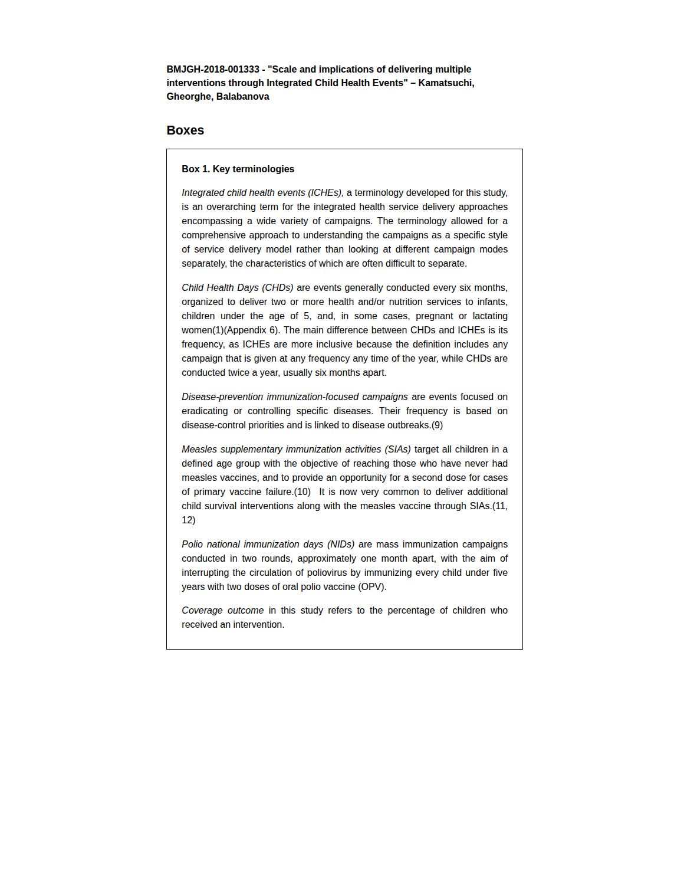BMJGH-2018-001333 - "Scale and implications of delivering multiple interventions through Integrated Child Health Events" – Kamatsuchi, Gheorghe, Balabanova
Boxes
Box 1. Key terminologies
Integrated child health events (ICHEs), a terminology developed for this study, is an overarching term for the integrated health service delivery approaches encompassing a wide variety of campaigns. The terminology allowed for a comprehensive approach to understanding the campaigns as a specific style of service delivery model rather than looking at different campaign modes separately, the characteristics of which are often difficult to separate.
Child Health Days (CHDs) are events generally conducted every six months, organized to deliver two or more health and/or nutrition services to infants, children under the age of 5, and, in some cases, pregnant or lactating women(1)(Appendix 6). The main difference between CHDs and ICHEs is its frequency, as ICHEs are more inclusive because the definition includes any campaign that is given at any frequency any time of the year, while CHDs are conducted twice a year, usually six months apart.
Disease-prevention immunization-focused campaigns are events focused on eradicating or controlling specific diseases. Their frequency is based on disease-control priorities and is linked to disease outbreaks.(9)
Measles supplementary immunization activities (SIAs) target all children in a defined age group with the objective of reaching those who have never had measles vaccines, and to provide an opportunity for a second dose for cases of primary vaccine failure.(10) It is now very common to deliver additional child survival interventions along with the measles vaccine through SIAs.(11, 12)
Polio national immunization days (NIDs) are mass immunization campaigns conducted in two rounds, approximately one month apart, with the aim of interrupting the circulation of poliovirus by immunizing every child under five years with two doses of oral polio vaccine (OPV).
Coverage outcome in this study refers to the percentage of children who received an intervention.